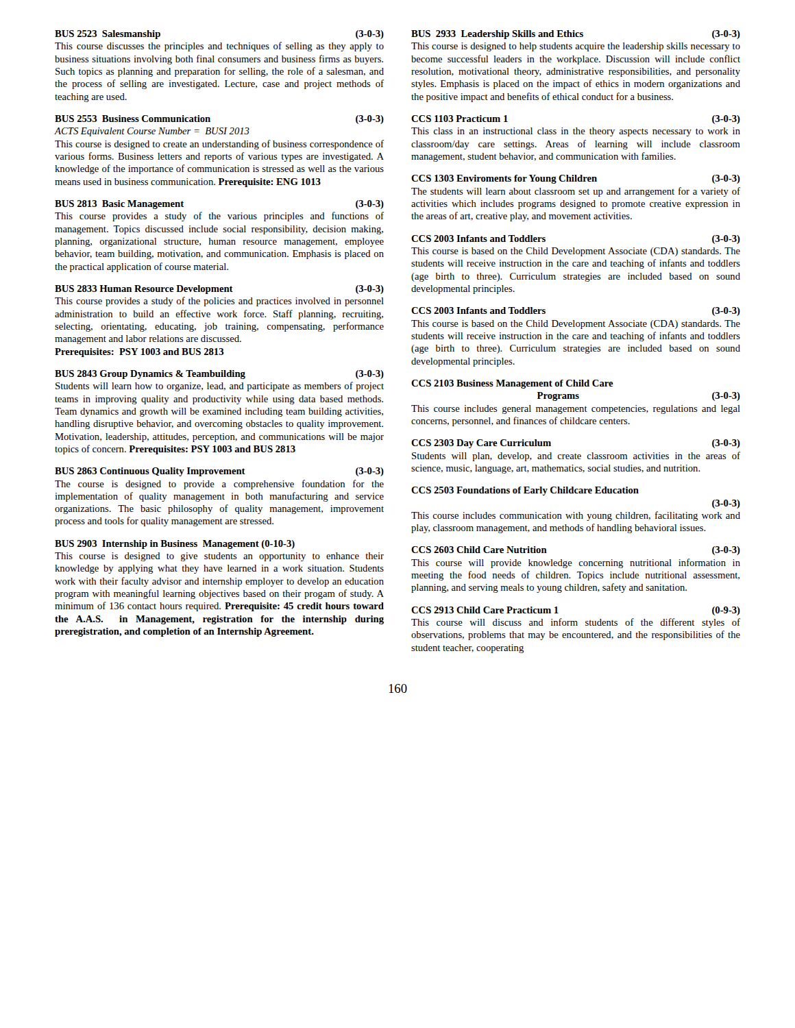BUS 2523 Salesmanship (3-0-3)
This course discusses the principles and techniques of selling as they apply to business situations involving both final consumers and business firms as buyers. Such topics as planning and preparation for selling, the role of a salesman, and the process of selling are investigated. Lecture, case and project methods of teaching are used.
BUS 2553 Business Communication (3-0-3)
ACTS Equivalent Course Number = BUSI 2013
This course is designed to create an understanding of business correspondence of various forms. Business letters and reports of various types are investigated. A knowledge of the importance of communication is stressed as well as the various means used in business communication. Prerequisite: ENG 1013
BUS 2813 Basic Management (3-0-3)
This course provides a study of the various principles and functions of management. Topics discussed include social responsibility, decision making, planning, organizational structure, human resource management, employee behavior, team building, motivation, and communication. Emphasis is placed on the practical application of course material.
BUS 2833 Human Resource Development (3-0-3)
This course provides a study of the policies and practices involved in personnel administration to build an effective work force. Staff planning, recruiting, selecting, orientating, educating, job training, compensating, performance management and labor relations are discussed.
Prerequisites: PSY 1003 and BUS 2813
BUS 2843 Group Dynamics & Teambuilding (3-0-3)
Students will learn how to organize, lead, and participate as members of project teams in improving quality and productivity while using data based methods. Team dynamics and growth will be examined including team building activities, handling disruptive behavior, and overcoming obstacles to quality improvement. Motivation, leadership, attitudes, perception, and communications will be major topics of concern. Prerequisites: PSY 1003 and BUS 2813
BUS 2863 Continuous Quality Improvement (3-0-3)
The course is designed to provide a comprehensive foundation for the implementation of quality management in both manufacturing and service organizations. The basic philosophy of quality management, improvement process and tools for quality management are stressed.
BUS 2903 Internship in Business Management (0-10-3)
This course is designed to give students an opportunity to enhance their knowledge by applying what they have learned in a work situation. Students work with their faculty advisor and internship employer to develop an education program with meaningful learning objectives based on their progam of study. A minimum of 136 contact hours required. Prerequisite: 45 credit hours toward the A.A.S. in Management, registration for the internship during preregistration, and completion of an Internship Agreement.
BUS 2933 Leadership Skills and Ethics (3-0-3)
This course is designed to help students acquire the leadership skills necessary to become successful leaders in the workplace. Discussion will include conflict resolution, motivational theory, administrative responsibilities, and personality styles. Emphasis is placed on the impact of ethics in modern organizations and the positive impact and benefits of ethical conduct for a business.
CCS 1103 Practicum 1 (3-0-3)
This class in an instructional class in the theory aspects necessary to work in classroom/day care settings. Areas of learning will include classroom management, student behavior, and communication with families.
CCS 1303 Enviroments for Young Children (3-0-3)
The students will learn about classroom set up and arrangement for a variety of activities which includes programs designed to promote creative expression in the areas of art, creative play, and movement activities.
CCS 2003 Infants and Toddlers (3-0-3)
This course is based on the Child Development Associate (CDA) standards. The students will receive instruction in the care and teaching of infants and toddlers (age birth to three). Curriculum strategies are included based on sound developmental principles.
CCS 2003 Infants and Toddlers (3-0-3)
This course is based on the Child Development Associate (CDA) standards. The students will receive instruction in the care and teaching of infants and toddlers (age birth to three). Curriculum strategies are included based on sound developmental principles.
CCS 2103 Business Management of Child Care
Programs (3-0-3)
This course includes general management competencies, regulations and legal concerns, personnel, and finances of childcare centers.
CCS 2303 Day Care Curriculum (3-0-3)
Students will plan, develop, and create classroom activities in the areas of science, music, language, art, mathematics, social studies, and nutrition.
CCS 2503 Foundations of Early Childcare Education
(3-0-3)
This course includes communication with young children, facilitating work and play, classroom management, and methods of handling behavioral issues.
CCS 2603 Child Care Nutrition (3-0-3)
This course will provide knowledge concerning nutritional information in meeting the food needs of children. Topics include nutritional assessment, planning, and serving meals to young children, safety and sanitation.
CCS 2913 Child Care Practicum 1 (0-9-3)
This course will discuss and inform students of the different styles of observations, problems that may be encountered, and the responsibilities of the student teacher, cooperating
160